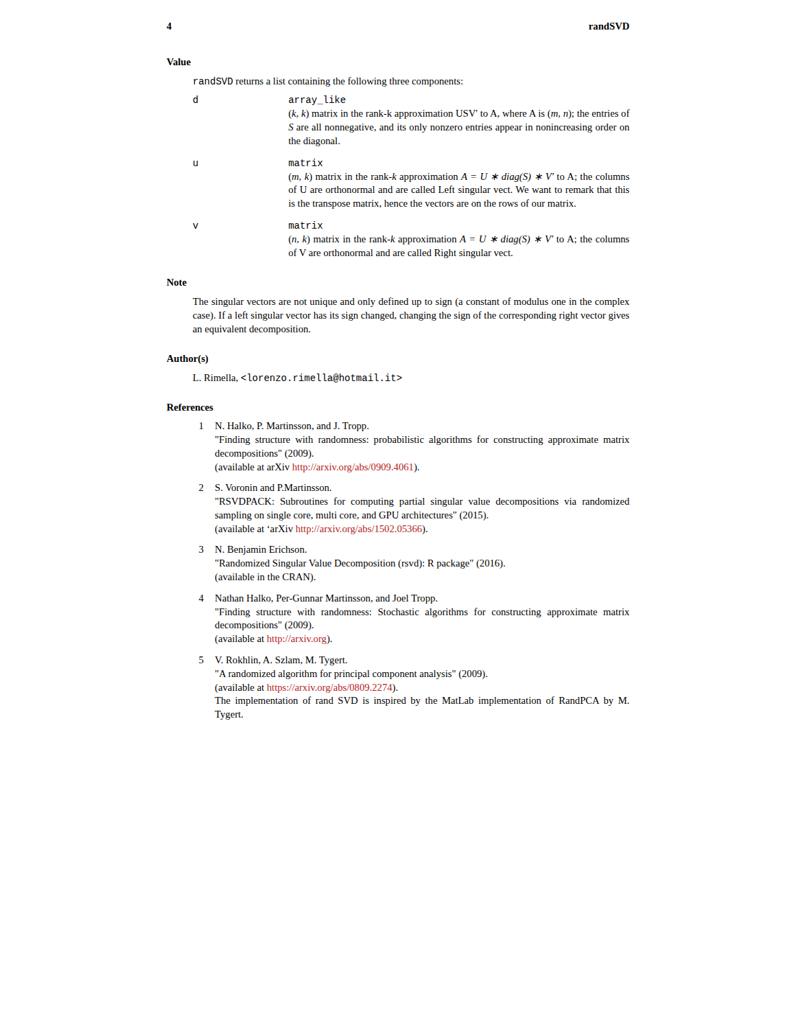4 randSVD
Value
randSVD returns a list containing the following three components:
d
array_like
(k, k) matrix in the rank-k approximation USV' to A, where A is (m, n); the entries of S are all nonnegative, and its only nonzero entries appear in nonincreasing order on the diagonal.
u
matrix
(m, k) matrix in the rank-k approximation A = U ∗ diag(S) ∗ V′ to A; the columns of U are orthonormal and are called Left singular vect. We want to remark that this is the transpose matrix, hence the vectors are on the rows of our matrix.
v
matrix
(n, k) matrix in the rank-k approximation A = U ∗ diag(S) ∗ V′ to A; the columns of V are orthonormal and are called Right singular vect.
Note
The singular vectors are not unique and only defined up to sign (a constant of modulus one in the complex case). If a left singular vector has its sign changed, changing the sign of the corresponding right vector gives an equivalent decomposition.
Author(s)
L. Rimella, <lorenzo.rimella@hotmail.it>
References
N. Halko, P. Martinsson, and J. Tropp.
"Finding structure with randomness: probabilistic algorithms for constructing approximate matrix decompositions" (2009).
(available at arXiv http://arxiv.org/abs/0909.4061).
S. Voronin and P.Martinsson.
"RSVDPACK: Subroutines for computing partial singular value decompositions via randomized sampling on single core, multi core, and GPU architectures" (2015).
(available at ‘arXiv http://arxiv.org/abs/1502.05366).
N. Benjamin Erichson.
"Randomized Singular Value Decomposition (rsvd): R package" (2016).
(available in the CRAN).
Nathan Halko, Per-Gunnar Martinsson, and Joel Tropp.
"Finding structure with randomness: Stochastic algorithms for constructing approximate matrix decompositions" (2009).
(available at http://arxiv.org).
V. Rokhlin, A. Szlam, M. Tygert.
"A randomized algorithm for principal component analysis" (2009).
(available at https://arxiv.org/abs/0809.2274).
The implementation of rand SVD is inspired by the MatLab implementation of RandPCA by M. Tygert.